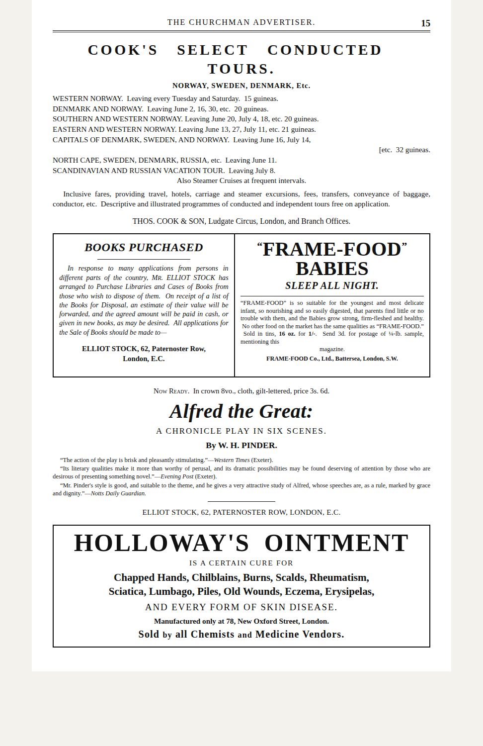THE CHURCHMAN ADVERTISER. 15
COOK'S SELECT CONDUCTED TOURS.
NORWAY, SWEDEN, DENMARK, Etc.
WESTERN NORWAY. Leaving every Tuesday and Saturday. 15 guineas.
DENMARK AND NORWAY. Leaving June 2, 16, 30, etc. 20 guineas.
SOUTHERN AND WESTERN NORWAY. Leaving June 20, July 4, 18, etc. 20 guineas.
EASTERN AND WESTERN NORWAY. Leaving June 13, 27, July 11, etc. 21 guineas.
CAPITALS OF DENMARK, SWEDEN, AND NORWAY. Leaving June 16, July 14,
[etc. 32 guineas.
NORTH CAPE, SWEDEN, DENMARK, RUSSIA, etc. Leaving June 11.
SCANDINAVIAN AND RUSSIAN VACATION TOUR. Leaving July 8.
Also Steamer Cruises at frequent intervals.
Inclusive fares, providing travel, hotels, carriage and steamer excursions, fees, transfers, conveyance of baggage, conductor, etc. Descriptive and illustrated programmes of conducted and independent tours free on application.
THOS. COOK & SON, Ludgate Circus, London, and Branch Offices.
BOOKS PURCHASED
In response to many applications from persons in different parts of the country, MR. ELLIOT STOCK has arranged to Purchase Libraries and Cases of Books from those who wish to dispose of them. On receipt of a list of the Books for Disposal, an estimate of their value will be forwarded, and the agreed amount will be paid in cash, or given in new books, as may be desired. All applications for the Sale of Books should be made to—
ELLIOT STOCK, 62, Paternoster Row,
London, E.C.
“FRAME-FOOD”
BABIES
SLEEP ALL NIGHT.
“FRAME-FOOD” is so suitable for the youngest and most delicate infant, so nourishing and so easily digested, that parents find little or no trouble with them, and the Babies grow strong, firm-fleshed and healthy. No other food on the market has the same qualities as “FRAME-FOOD.” Sold in tins, 16 oz. for 1/-. Send 3d. for postage of ¼-lb. sample, mentioning this magazine.
FRAME-FOOD Co., Ltd., Battersea, London, S.W.
Now Ready. In crown 8vo., cloth, gilt-lettered, price 3s. 6d.
Alfred the Great:
A CHRONICLE PLAY IN SIX SCENES.
By W. H. PINDER.
“The action of the play is brisk and pleasantly stimulating.”—Western Times (Exeter).
“Its literary qualities make it more than worthy of perusal, and its dramatic possibilities may be found deserving of attention by those who are desirous of presenting something novel.”—Evening Post (Exeter).
“Mr. Pinder's style is good, and suitable to the theme, and he gives a very attractive study of Alfred, whose speeches are, as a rule, marked by grace and dignity.”—Notts Daily Guardian.
ELLIOT STOCK, 62, PATERNOSTER ROW, LONDON, E.C.
HOLLOWAY'S OINTMENT
IS A CERTAIN CURE FOR
Chapped Hands, Chilblains, Burns, Scalds, Rheumatism,
Sciatica, Lumbago, Piles, Old Wounds, Eczema, Erysipelas,
AND EVERY FORM OF SKIN DISEASE.
Manufactured only at 78, New Oxford Street, London.
Sold by all Chemists and Medicine Vendors.